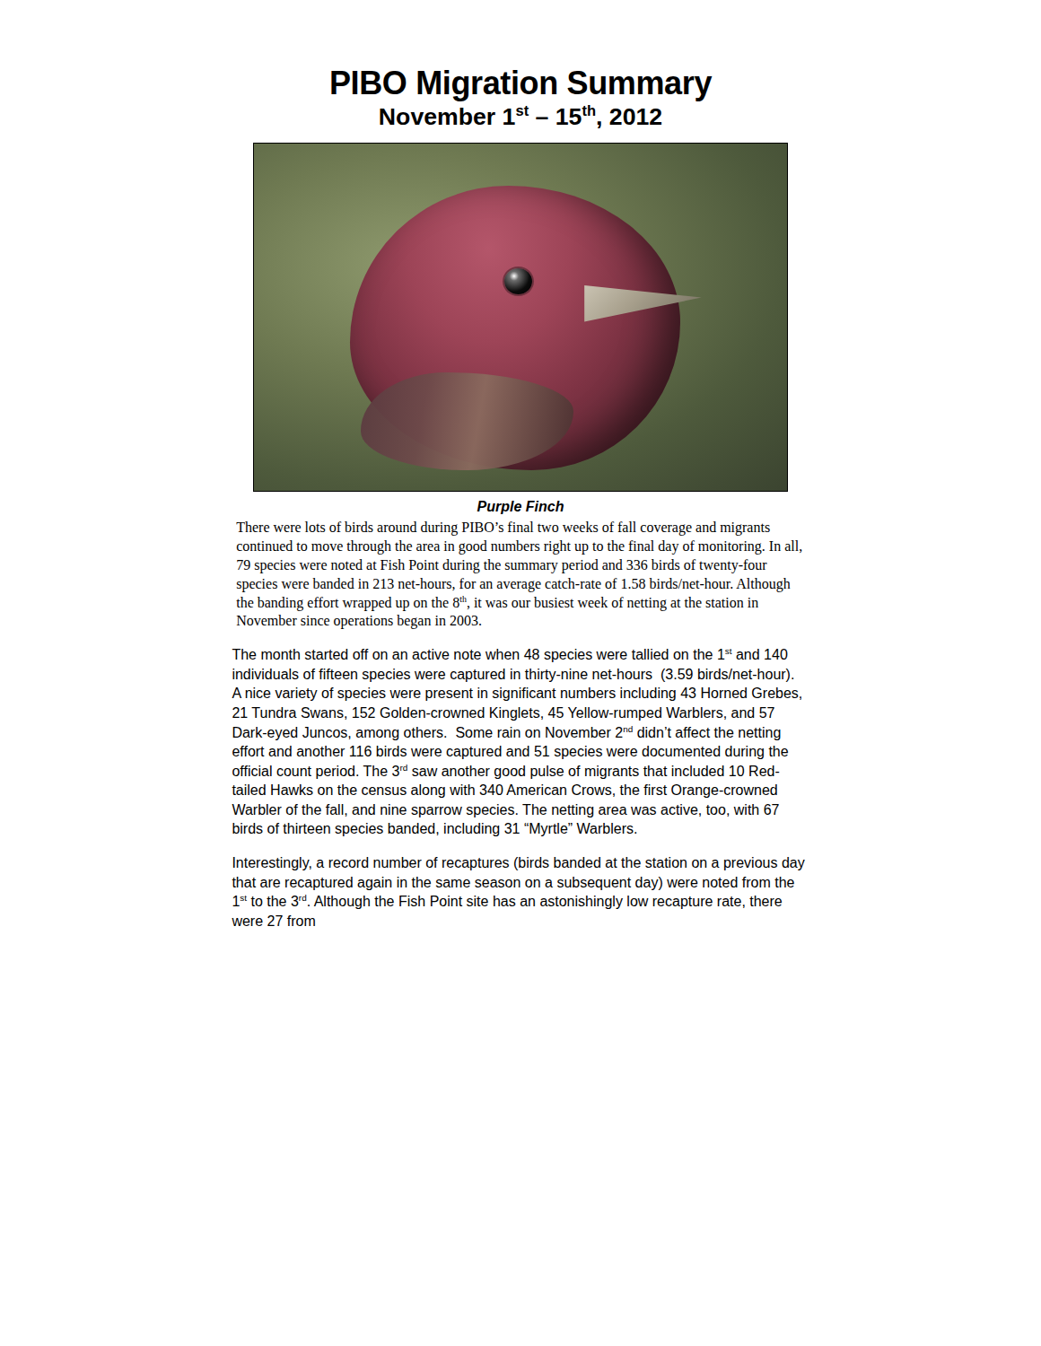PIBO Migration Summary
November 1st – 15th, 2012
Purple Finch
There were lots of birds around during PIBO’s final two weeks of fall coverage and migrants continued to move through the area in good numbers right up to the final day of monitoring. In all, 79 species were noted at Fish Point during the summary period and 336 birds of twenty-four species were banded in 213 net-hours, for an average catch-rate of 1.58 birds/net-hour. Although the banding effort wrapped up on the 8th, it was our busiest week of netting at the station in November since operations began in 2003.
The month started off on an active note when 48 species were tallied on the 1st and 140 individuals of fifteen species were captured in thirty-nine net-hours (3.59 birds/net-hour). A nice variety of species were present in significant numbers including 43 Horned Grebes, 21 Tundra Swans, 152 Golden-crowned Kinglets, 45 Yellow-rumped Warblers, and 57 Dark-eyed Juncos, among others. Some rain on November 2nd didn’t affect the netting effort and another 116 birds were captured and 51 species were documented during the official count period. The 3rd saw another good pulse of migrants that included 10 Red-tailed Hawks on the census along with 340 American Crows, the first Orange-crowned Warbler of the fall, and nine sparrow species. The netting area was active, too, with 67 birds of thirteen species banded, including 31 “Myrtle” Warblers.
Interestingly, a record number of recaptures (birds banded at the station on a previous day that are recaptured again in the same season on a subsequent day) were noted from the 1st to the 3rd. Although the Fish Point site has an astonishingly low recapture rate, there were 27 from